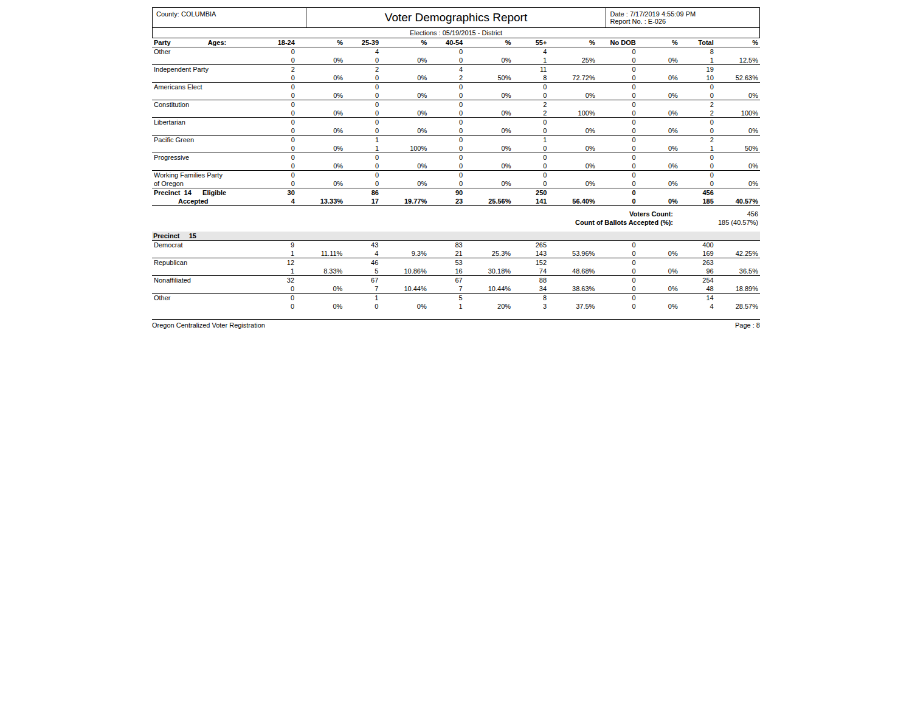County: COLUMBIA
Voter Demographics Report
Date : 7/17/2019 4:55:09 PM
Report No. : E-026
Elections : 05/19/2015 - District
| Party Ages: | 18-24 | % | 25-39 | % | 40-54 | % | 55+ | % | No DOB | % | Total | % |
| --- | --- | --- | --- | --- | --- | --- | --- | --- | --- | --- | --- | --- |
| Other | 0 | | 4 | | 0 | | 4 | | 0 | | 8 | |
| | 0 | 0% | 0 | 0% | 0 | 0% | 1 | 25% | 0 | 0% | 1 | 12.5% |
| Independent Party | 2 | | 2 | | 4 | | 11 | | 0 | | 19 | |
| | 0 | 0% | 0 | 0% | 2 | 50% | 8 | 72.72% | 0 | 0% | 10 | 52.63% |
| Americans Elect | 0 | | 0 | | 0 | | 0 | | 0 | | 0 | |
| | 0 | 0% | 0 | 0% | 0 | 0% | 0 | 0% | 0 | 0% | 0 | 0% |
| Constitution | 0 | | 0 | | 0 | | 2 | | 0 | | 2 | |
| | 0 | 0% | 0 | 0% | 0 | 0% | 2 | 100% | 0 | 0% | 2 | 100% |
| Libertarian | 0 | | 0 | | 0 | | 0 | | 0 | | 0 | |
| | 0 | 0% | 0 | 0% | 0 | 0% | 0 | 0% | 0 | 0% | 0 | 0% |
| Pacific Green | 0 | | 1 | | 0 | | 1 | | 0 | | 2 | |
| | 0 | 0% | 1 | 100% | 0 | 0% | 0 | 0% | 0 | 0% | 1 | 50% |
| Progressive | 0 | | 0 | | 0 | | 0 | | 0 | | 0 | |
| | 0 | 0% | 0 | 0% | 0 | 0% | 0 | 0% | 0 | 0% | 0 | 0% |
| Working Families Party | 0 | | 0 | | 0 | | 0 | | 0 | | 0 | |
| of Oregon | 0 | 0% | 0 | 0% | 0 | 0% | 0 | 0% | 0 | 0% | 0 | 0% |
| Precinct 14 Eligible | 30 | | 86 | | 90 | | 250 | | 0 | | 456 | |
| Accepted | 4 | 13.33% | 17 | 19.77% | 23 | 25.56% | 141 | 56.40% | 0 | 0% | 185 | 40.57% |
| Voters Count: | 456 |
| Count of Ballots Accepted (%): | 185 (40.57%) |
| Precinct 15 | | | | | | | | | | | | |
| Democrat | 9 | | 43 | | 83 | | 265 | | 0 | | 400 | |
| | 1 | 11.11% | 4 | 9.3% | 21 | 25.3% | 143 | 53.96% | 0 | 0% | 169 | 42.25% |
| Republican | 12 | | 46 | | 53 | | 152 | | 0 | | 263 | |
| | 1 | 8.33% | 5 | 10.86% | 16 | 30.18% | 74 | 48.68% | 0 | 0% | 96 | 36.5% |
| Nonaffiliated | 32 | | 67 | | 67 | | 88 | | 0 | | 254 | |
| | 0 | 0% | 7 | 10.44% | 7 | 10.44% | 34 | 38.63% | 0 | 0% | 48 | 18.89% |
| Other | 0 | | 1 | | 5 | | 8 | | 0 | | 14 | |
| | 0 | 0% | 0 | 0% | 1 | 20% | 3 | 37.5% | 0 | 0% | 4 | 28.57% |
Oregon Centralized Voter Registration
Page : 8